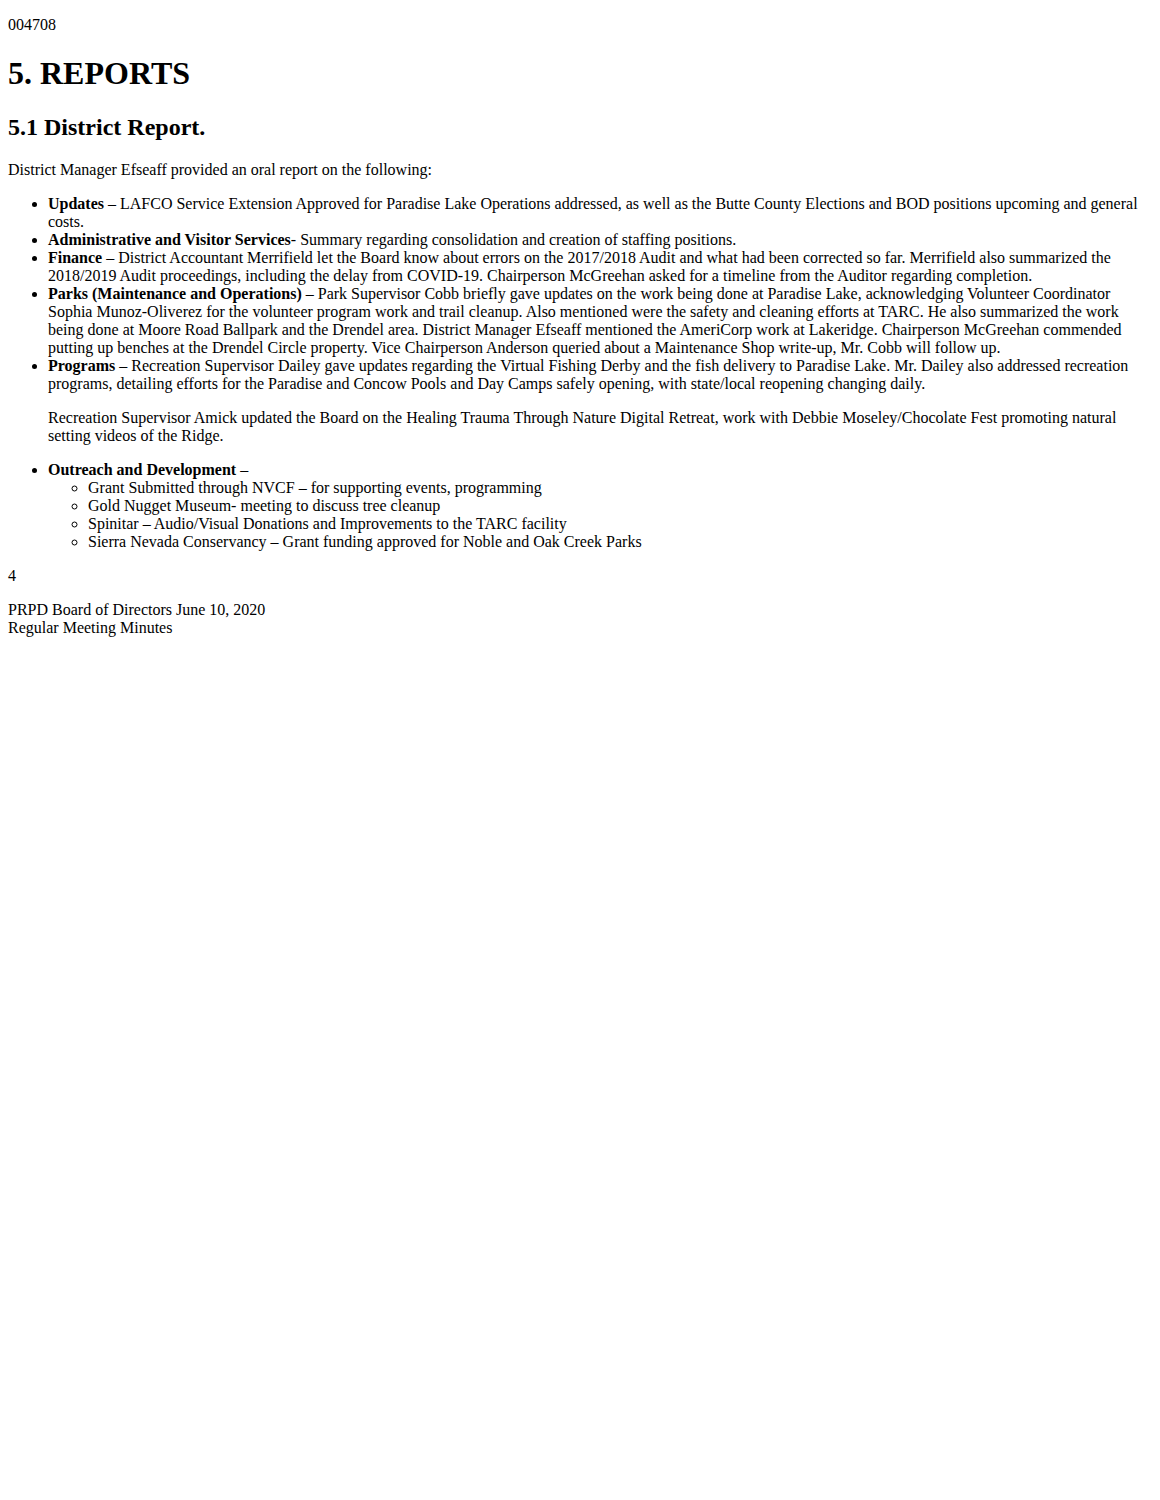004708
5. REPORTS
5.1 District Report.
District Manager Efseaff provided an oral report on the following:
Updates – LAFCO Service Extension Approved for Paradise Lake Operations addressed, as well as the Butte County Elections and BOD positions upcoming and general costs.
Administrative and Visitor Services- Summary regarding consolidation and creation of staffing positions.
Finance – District Accountant Merrifield let the Board know about errors on the 2017/2018 Audit and what had been corrected so far. Merrifield also summarized the 2018/2019 Audit proceedings, including the delay from COVID-19. Chairperson McGreehan asked for a timeline from the Auditor regarding completion.
Parks (Maintenance and Operations) – Park Supervisor Cobb briefly gave updates on the work being done at Paradise Lake, acknowledging Volunteer Coordinator Sophia Munoz-Oliverez for the volunteer program work and trail cleanup. Also mentioned were the safety and cleaning efforts at TARC. He also summarized the work being done at Moore Road Ballpark and the Drendel area. District Manager Efseaff mentioned the AmeriCorp work at Lakeridge. Chairperson McGreehan commended putting up benches at the Drendel Circle property. Vice Chairperson Anderson queried about a Maintenance Shop write-up, Mr. Cobb will follow up.
Programs – Recreation Supervisor Dailey gave updates regarding the Virtual Fishing Derby and the fish delivery to Paradise Lake. Mr. Dailey also addressed recreation programs, detailing efforts for the Paradise and Concow Pools and Day Camps safely opening, with state/local reopening changing daily.
Recreation Supervisor Amick updated the Board on the Healing Trauma Through Nature Digital Retreat, work with Debbie Moseley/Chocolate Fest promoting natural setting videos of the Ridge.
Outreach and Development –
Grant Submitted through NVCF – for supporting events, programming
Gold Nugget Museum- meeting to discuss tree cleanup
Spinitar – Audio/Visual Donations and Improvements to the TARC facility
Sierra Nevada Conservancy – Grant funding approved for Noble and Oak Creek Parks
4
PRPD Board of Directors June 10, 2020
Regular Meeting Minutes